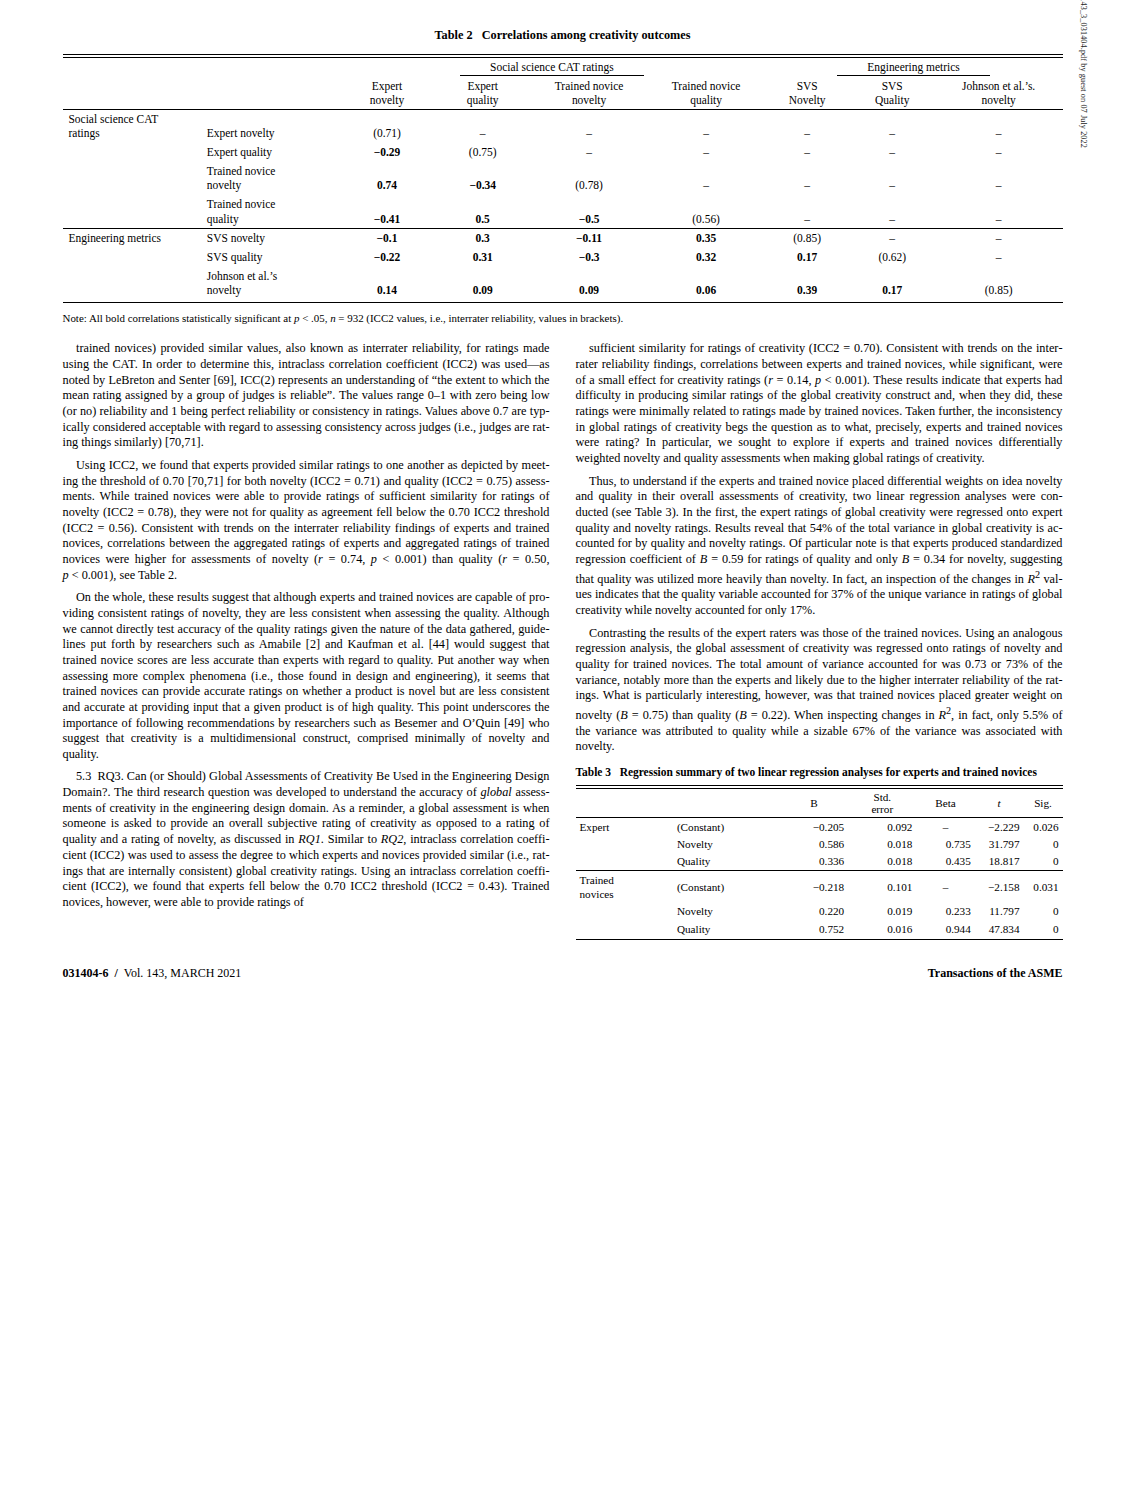Downloaded from http://asmedigitalcollection.asme.org/mechanicaldesign/article-pdf/143/3/031404/6632941/md_143_3_031404.pdf by guest on 07 July 2022
Table 2 Correlations among creativity outcomes
| | Social science CAT ratings | Engineering metrics |
| | Expert novelty | Expert quality | Trained novice novelty | Trained novice quality | SVS Novelty | SVS Quality | Johnson et al.’s. novelty |
| Social science CAT ratings | Expert novelty | (0.71) | – | – | – | – | – | – |
| | Expert quality | −0.29 | (0.75) | – | – | – | – | – |
| | Trained novice novelty | 0.74 | −0.34 | (0.78) | – | – | – | – |
| | Trained novice quality | −0.41 | 0.5 | −0.5 | (0.56) | – | – | – |
| Engineering metrics | SVS novelty | −0.1 | 0.3 | −0.11 | 0.35 | (0.85) | – | – |
| | SVS quality | −0.22 | 0.31 | −0.3 | 0.32 | 0.17 | (0.62) | – |
| | Johnson et al.’s novelty | 0.14 | 0.09 | 0.09 | 0.06 | 0.39 | 0.17 | (0.85) |
Note: All bold correlations statistically significant at p < .05, n = 932 (ICC2 values, i.e., interrater reliability, values in brackets).
trained novices) provided similar values, also known as interrater reliability, for ratings made using the CAT. In order to determine this, intraclass correlation coefficient (ICC2) was used—as noted by LeBreton and Senter [69], ICC(2) represents an understanding of “the extent to which the mean rating assigned by a group of judges is reliable”. The values range 0–1 with zero being low (or no) reliability and 1 being perfect reliability or consistency in ratings. Values above 0.7 are typically considered acceptable with regard to assessing consistency across judges (i.e., judges are rating things similarly) [70,71].
Using ICC2, we found that experts provided similar ratings to one another as depicted by meeting the threshold of 0.70 [70,71] for both novelty (ICC2 = 0.71) and quality (ICC2 = 0.75) assessments. While trained novices were able to provide ratings of sufficient similarity for ratings of novelty (ICC2 = 0.78), they were not for quality as agreement fell below the 0.70 ICC2 threshold (ICC2 = 0.56). Consistent with trends on the interrater reliability findings of experts and trained novices, correlations between the aggregated ratings of experts and aggregated ratings of trained novices were higher for assessments of novelty (r = 0.74, p < 0.001) than quality (r = 0.50, p < 0.001), see Table 2.
On the whole, these results suggest that although experts and trained novices are capable of providing consistent ratings of novelty, they are less consistent when assessing the quality. Although we cannot directly test accuracy of the quality ratings given the nature of the data gathered, guidelines put forth by researchers such as Amabile [2] and Kaufman et al. [44] would suggest that trained novice scores are less accurate than experts with regard to quality. Put another way when assessing more complex phenomena (i.e., those found in design and engineering), it seems that trained novices can provide accurate ratings on whether a product is novel but are less consistent and accurate at providing input that a given product is of high quality. This point underscores the importance of following recommendations by researchers such as Besemer and O’Quin [49] who suggest that creativity is a multidimensional construct, comprised minimally of novelty and quality.
5.3 RQ3. Can (or Should) Global Assessments of Creativity Be Used in the Engineering Design Domain?. The third research question was developed to understand the accuracy of global assessments of creativity in the engineering design domain. As a reminder, a global assessment is when someone is asked to provide an overall subjective rating of creativity as opposed to a rating of quality and a rating of novelty, as discussed in RQ1. Similar to RQ2, intraclass correlation coefficient (ICC2) was used to assess the degree to which experts and novices provided similar (i.e., ratings that are internally consistent) global creativity ratings. Using an intraclass correlation coefficient (ICC2), we found that experts fell below the 0.70 ICC2 threshold (ICC2 = 0.43). Trained novices, however, were able to provide ratings of
sufficient similarity for ratings of creativity (ICC2 = 0.70). Consistent with trends on the interrater reliability findings, correlations between experts and trained novices, while significant, were of a small effect for creativity ratings (r = 0.14, p < 0.001). These results indicate that experts had difficulty in producing similar ratings of the global creativity construct and, when they did, these ratings were minimally related to ratings made by trained novices. Taken further, the inconsistency in global ratings of creativity begs the question as to what, precisely, experts and trained novices were rating? In particular, we sought to explore if experts and trained novices differentially weighted novelty and quality assessments when making global ratings of creativity.
Thus, to understand if the experts and trained novice placed differential weights on idea novelty and quality in their overall assessments of creativity, two linear regression analyses were conducted (see Table 3). In the first, the expert ratings of global creativity were regressed onto expert quality and novelty ratings. Results reveal that 54% of the total variance in global creativity is accounted for by quality and novelty ratings. Of particular note is that experts produced standardized regression coefficient of B = 0.59 for ratings of quality and only B = 0.34 for novelty, suggesting that quality was utilized more heavily than novelty. In fact, an inspection of the changes in R2 values indicates that the quality variable accounted for 37% of the unique variance in ratings of global creativity while novelty accounted for only 17%.
Contrasting the results of the expert raters was those of the trained novices. Using an analogous regression analysis, the global assessment of creativity was regressed onto ratings of novelty and quality for trained novices. The total amount of variance accounted for was 0.73 or 73% of the variance, notably more than the experts and likely due to the higher interrater reliability of the ratings. What is particularly interesting, however, was that trained novices placed greater weight on novelty (B = 0.75) than quality (B = 0.22). When inspecting changes in R2, in fact, only 5.5% of the variance was attributed to quality while a sizable 67% of the variance was associated with novelty.
Table 3 Regression summary of two linear regression analyses for experts and trained novices
| | | B | Std. error | Beta | t | Sig. |
| --- | --- | --- | --- | --- | --- | --- |
| Expert | (Constant) | −0.205 | 0.092 | – | −2.229 | 0.026 |
| | Novelty | 0.586 | 0.018 | 0.735 | 31.797 | 0 |
| | Quality | 0.336 | 0.018 | 0.435 | 18.817 | 0 |
| Trained novices | (Constant) | −0.218 | 0.101 | – | −2.158 | 0.031 |
| | Novelty | 0.220 | 0.019 | 0.233 | 11.797 | 0 |
| | Quality | 0.752 | 0.016 | 0.944 | 47.834 | 0 |
031404-6 / Vol. 143, MARCH 2021
Transactions of the ASME